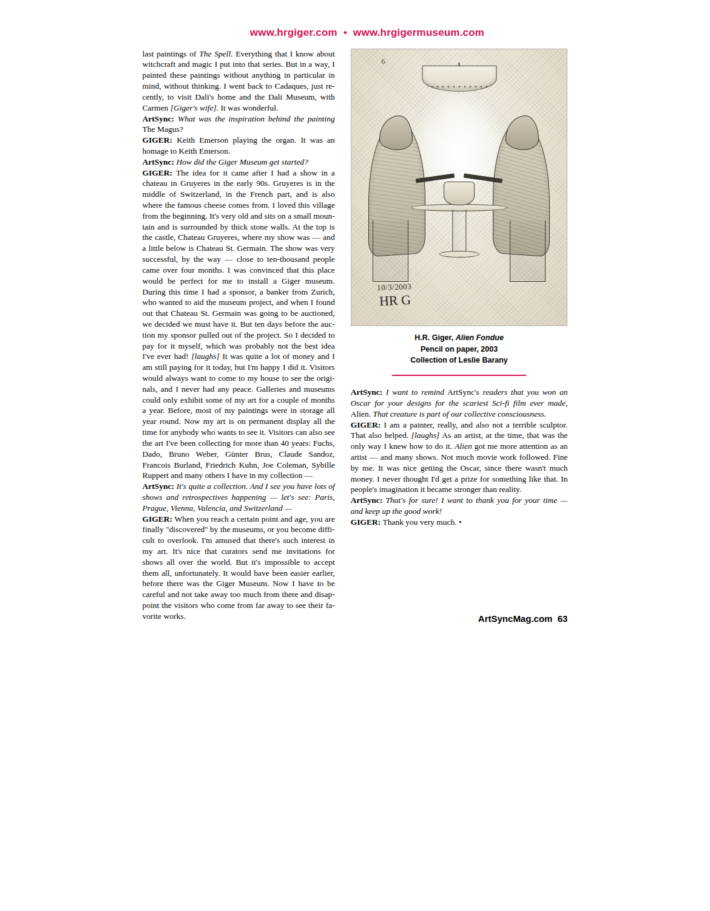www.hrgiger.com•www.hrgigermuseum.com
last paintings of The Spell. Everything that I know about witchcraft and magic I put into that series. But in a way, I painted these paintings without anything in particular in mind, without thinking. I went back to Cadaques, just recently, to visit Dali's home and the Dali Museum, with Carmen [Giger's wife]. It was wonderful.
ArtSync: What was the inspiration behind the painting The Magus?
GIGER: Keith Emerson playing the organ. It was an homage to Keith Emerson.
ArtSync: How did the Giger Museum get started?
GIGER: The idea for it came after I had a show in a chateau in Gruyeres in the early 90s. Gruyeres is in the middle of Switzerland, in the French part, and is also where the famous cheese comes from. I loved this village from the beginning. It's very old and sits on a small mountain and is surrounded by thick stone walls. At the top is the castle, Chateau Gruyeres, where my show was — and a little below is Chateau St. Germain. The show was very successful, by the way — close to ten-thousand people came over four months. I was convinced that this place would be perfect for me to install a Giger museum. During this time I had a sponsor, a banker from Zurich, who wanted to aid the museum project, and when I found out that Chateau St. Germain was going to be auctioned, we decided we must have it. But ten days before the auction my sponsor pulled out of the project. So I decided to pay for it myself, which was probably not the best idea I've ever had! [laughs] It was quite a lot of money and I am still paying for it today, but I'm happy I did it. Visitors would always want to come to my house to see the originals, and I never had any peace. Galleries and museums could only exhibit some of my art for a couple of months a year. Before, most of my paintings were in storage all year round. Now my art is on permanent display all the time for anybody who wants to see it. Visitors can also see the art I've been collecting for more than 40 years: Fuchs, Dado, Bruno Weber, Günter Brus, Claude Sandoz, Francois Burland, Friedrich Kuhn, Joe Coleman, Sybille Ruppert and many others I have in my collection —
ArtSync: It's quite a collection. And I see you have lots of shows and retrospectives happening — let's see: Paris, Prague, Vienna, Valencia, and Switzerland —
GIGER: When you reach a certain point and age, you are finally "discovered" by the museums, or you become difficult to overlook. I'm amused that there's such interest in my art. It's nice that curators send me invitations for shows all over the world. But it's impossible to accept them all, unfortunately. It would have been easier earlier, before there was the Giger Museum. Now I have to be careful and not take away too much from there and disappoint the visitors who come from far away to see their favorite works.
6 10/3/2003 HR G
H.R. Giger, Alien Fondue
Pencil on paper, 2003
Collection of Leslie Barany
ArtSync: I want to remind ArtSync's readers that you won an Oscar for your designs for the scariest Sci-fi film ever made, Alien. That creature is part of our collective consciousness.
GIGER: I am a painter, really, and also not a terrible sculptor. That also helped. [laughs] As an artist, at the time, that was the only way I knew how to do it. Alien got me more attention as an artist — and many shows. Not much movie work followed. Fine by me. It was nice getting the Oscar, since there wasn't much money. I never thought I'd get a prize for something like that. In people's imagination it became stronger than reality.
ArtSync: That's for sure! I want to thank you for your time — and keep up the good work!
GIGER: Thank you very much. •
ArtSyncMag.com 63